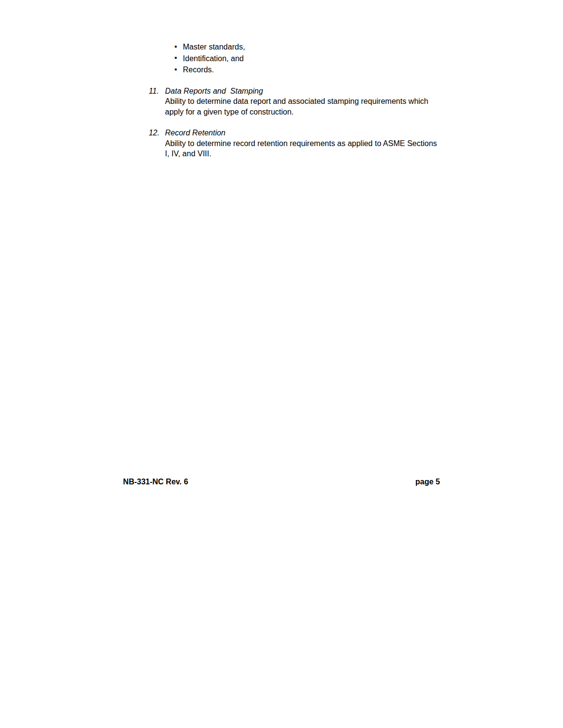Master standards,
Identification, and
Records.
11.
Data Reports and Stamping
Ability to determine data report and associated stamping requirements which apply for a given type of construction.
12.
Record Retention
Ability to determine record retention requirements as applied to ASME Sections I, IV, and VIII.
NB-331-NC Rev. 6 page 5